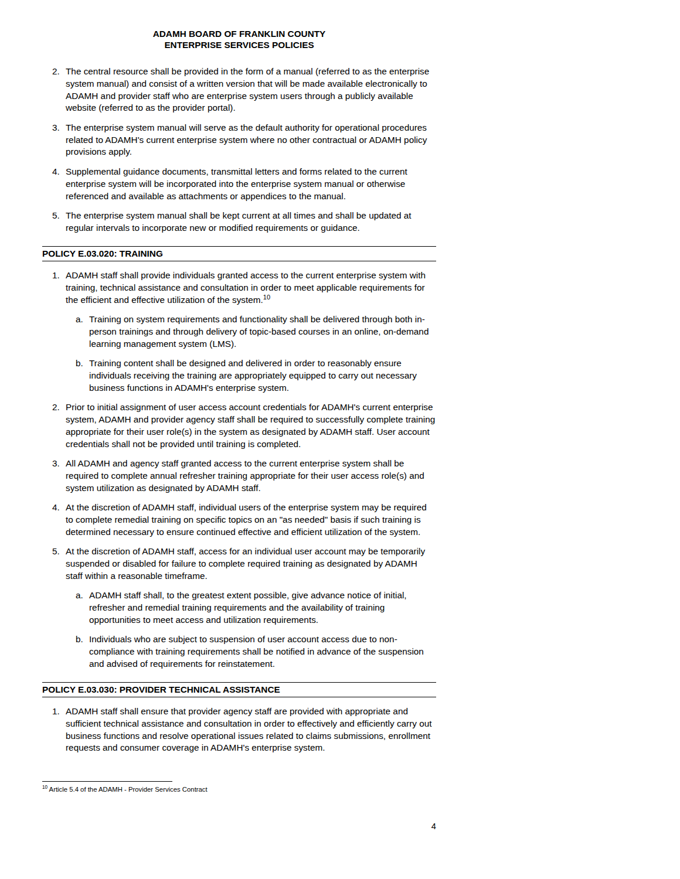ADAMH BOARD OF FRANKLIN COUNTY
ENTERPRISE SERVICES POLICIES
The central resource shall be provided in the form of a manual (referred to as the enterprise system manual) and consist of a written version that will be made available electronically to ADAMH and provider staff who are enterprise system users through a publicly available website (referred to as the provider portal).
The enterprise system manual will serve as the default authority for operational procedures related to ADAMH's current enterprise system where no other contractual or ADAMH policy provisions apply.
Supplemental guidance documents, transmittal letters and forms related to the current enterprise system will be incorporated into the enterprise system manual or otherwise referenced and available as attachments or appendices to the manual.
The enterprise system manual shall be kept current at all times and shall be updated at regular intervals to incorporate new or modified requirements or guidance.
POLICY E.03.020: TRAINING
ADAMH staff shall provide individuals granted access to the current enterprise system with training, technical assistance and consultation in order to meet applicable requirements for the efficient and effective utilization of the system.10
Training on system requirements and functionality shall be delivered through both in-person trainings and through delivery of topic-based courses in an online, on-demand learning management system (LMS).
Training content shall be designed and delivered in order to reasonably ensure individuals receiving the training are appropriately equipped to carry out necessary business functions in ADAMH's enterprise system.
Prior to initial assignment of user access account credentials for ADAMH's current enterprise system, ADAMH and provider agency staff shall be required to successfully complete training appropriate for their user role(s) in the system as designated by ADAMH staff. User account credentials shall not be provided until training is completed.
All ADAMH and agency staff granted access to the current enterprise system shall be required to complete annual refresher training appropriate for their user access role(s) and system utilization as designated by ADAMH staff.
At the discretion of ADAMH staff, individual users of the enterprise system may be required to complete remedial training on specific topics on an "as needed" basis if such training is determined necessary to ensure continued effective and efficient utilization of the system.
At the discretion of ADAMH staff, access for an individual user account may be temporarily suspended or disabled for failure to complete required training as designated by ADAMH staff within a reasonable timeframe.
ADAMH staff shall, to the greatest extent possible, give advance notice of initial, refresher and remedial training requirements and the availability of training opportunities to meet access and utilization requirements.
Individuals who are subject to suspension of user account access due to non-compliance with training requirements shall be notified in advance of the suspension and advised of requirements for reinstatement.
POLICY E.03.030: PROVIDER TECHNICAL ASSISTANCE
ADAMH staff shall ensure that provider agency staff are provided with appropriate and sufficient technical assistance and consultation in order to effectively and efficiently carry out business functions and resolve operational issues related to claims submissions, enrollment requests and consumer coverage in ADAMH's enterprise system.
10 Article 5.4 of the ADAMH - Provider Services Contract
4